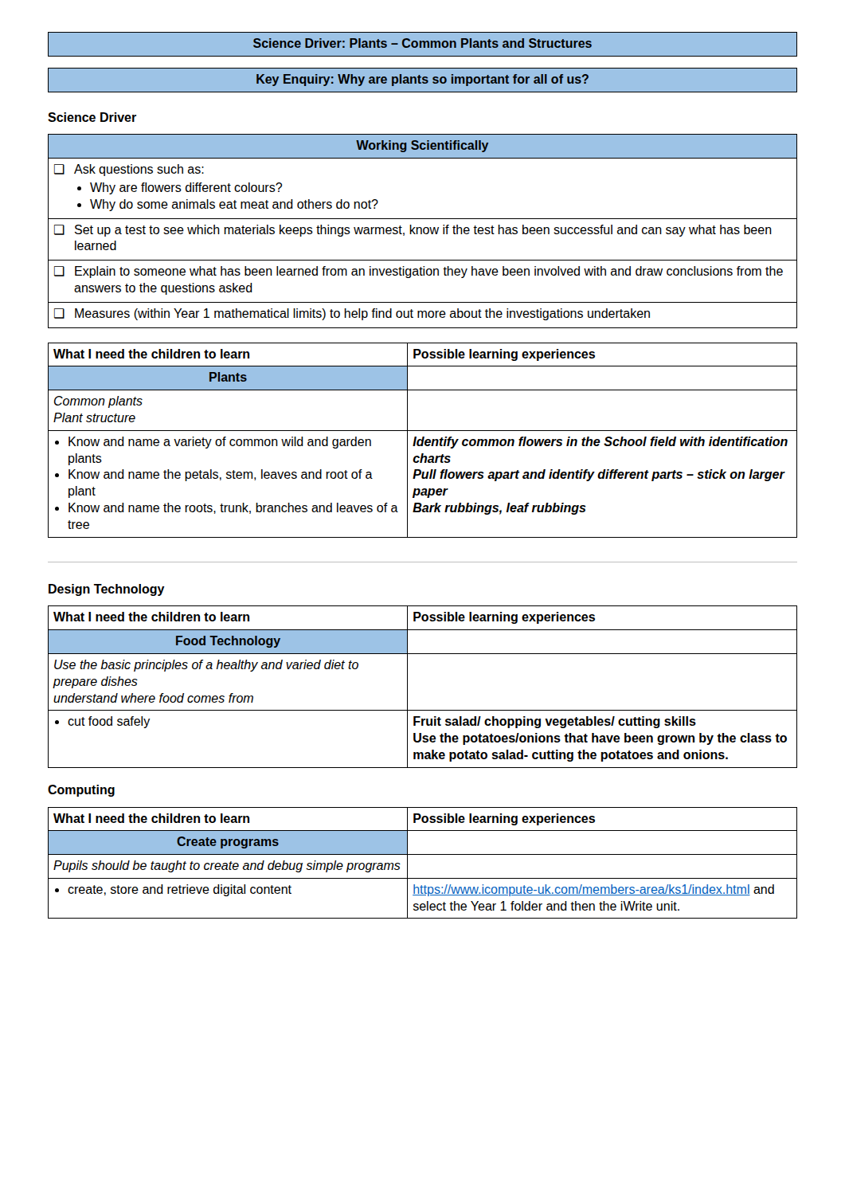Science Driver: Plants – Common Plants and Structures
Key Enquiry: Why are plants so important for all of us?
Science Driver
| Working Scientifically |
| Ask questions such as: Why are flowers different colours? Why do some animals eat meat and others do not? |
| Set up a test to see which materials keeps things warmest, know if the test has been successful and can say what has been learned |
| Explain to someone what has been learned from an investigation they have been involved with and draw conclusions from the answers to the questions asked |
| Measures (within Year 1 mathematical limits) to help find out more about the investigations undertaken |
| What I need the children to learn | Possible learning experiences |
| --- | --- |
| Plants | |
| Common plants Plant structure | |
| Know and name a variety of common wild and garden plants Know and name the petals, stem, leaves and root of a plant Know and name the roots, trunk, branches and leaves of a tree | Identify common flowers in the School field with identification charts Pull flowers apart and identify different parts – stick on larger paper Bark rubbings, leaf rubbings |
Design Technology
| What I need the children to learn | Possible learning experiences |
| --- | --- |
| Food Technology | |
| Use the basic principles of a healthy and varied diet to prepare dishes understand where food comes from | |
| cut food safely | Fruit salad/ chopping vegetables/ cutting skills Use the potatoes/onions that have been grown by the class to make potato salad- cutting the potatoes and onions. |
Computing
| What I need the children to learn | Possible learning experiences |
| --- | --- |
| Create programs | |
| Pupils should be taught to create and debug simple programs | |
| create, store and retrieve digital content | https://www.icompute-uk.com/members-area/ks1/index.html and select the Year 1 folder and then the iWrite unit. |